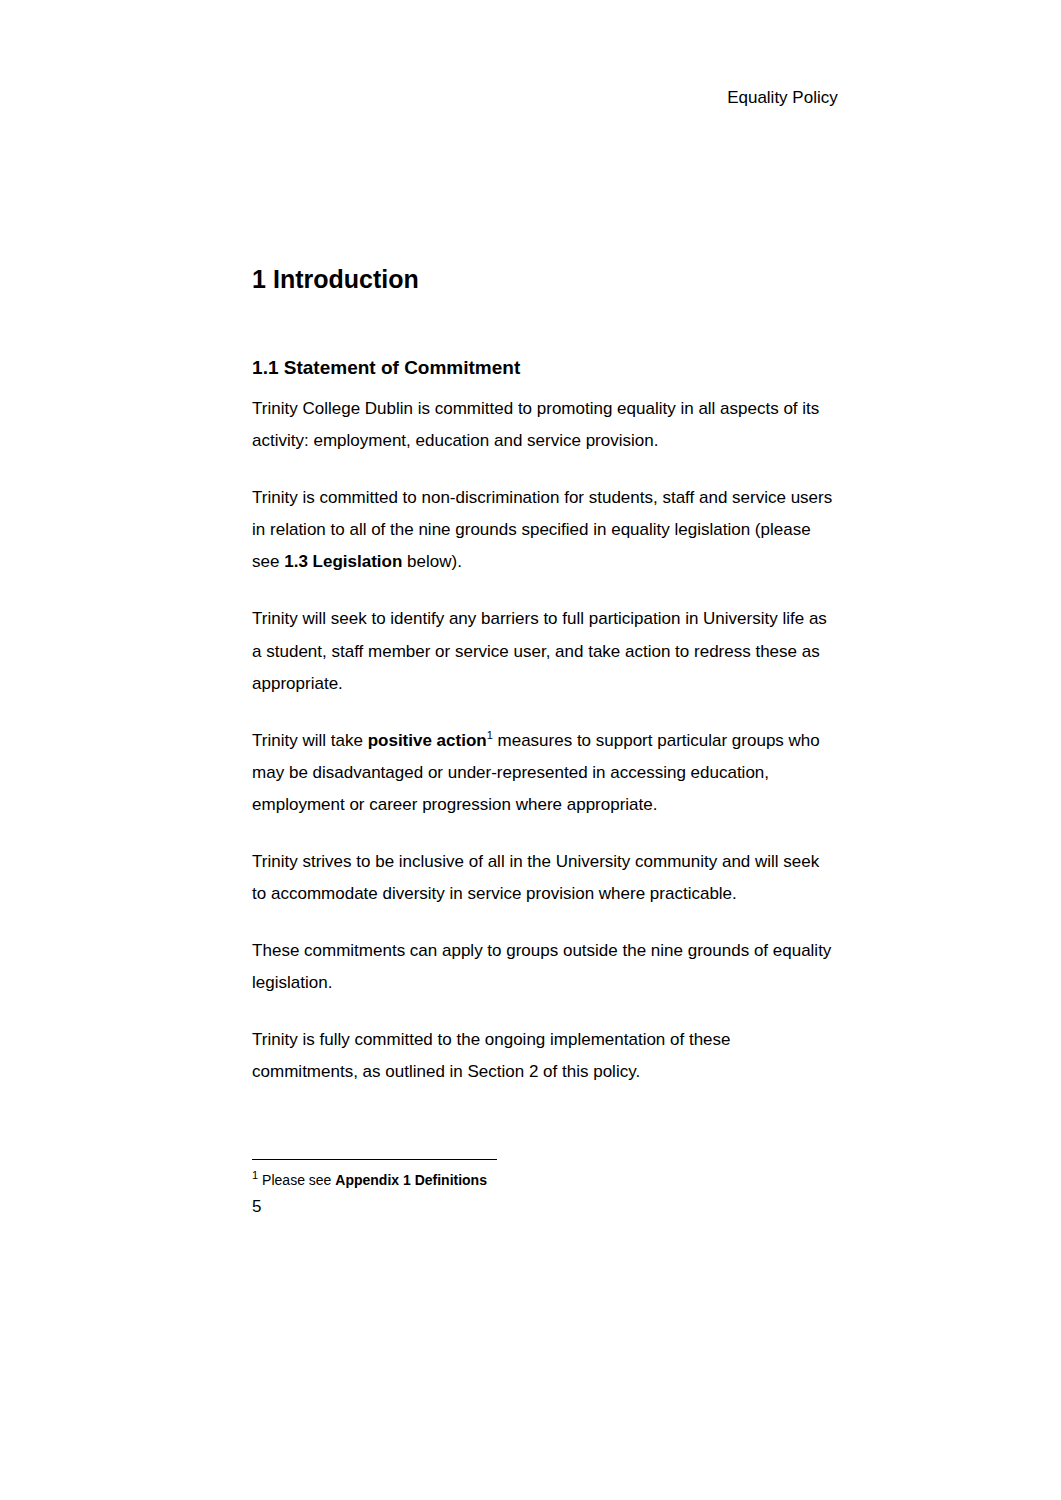Equality Policy
1 Introduction
1.1 Statement of Commitment
Trinity College Dublin is committed to promoting equality in all aspects of its activity: employment, education and service provision.
Trinity is committed to non-discrimination for students, staff and service users in relation to all of the nine grounds specified in equality legislation (please see 1.3 Legislation below).
Trinity will seek to identify any barriers to full participation in University life as a student, staff member or service user, and take action to redress these as appropriate.
Trinity will take positive action1 measures to support particular groups who may be disadvantaged or under-represented in accessing education, employment or career progression where appropriate.
Trinity strives to be inclusive of all in the University community and will seek to accommodate diversity in service provision where practicable.
These commitments can apply to groups outside the nine grounds of equality legislation.
Trinity is fully committed to the ongoing implementation of these commitments, as outlined in Section 2 of this policy.
1 Please see Appendix 1 Definitions
5